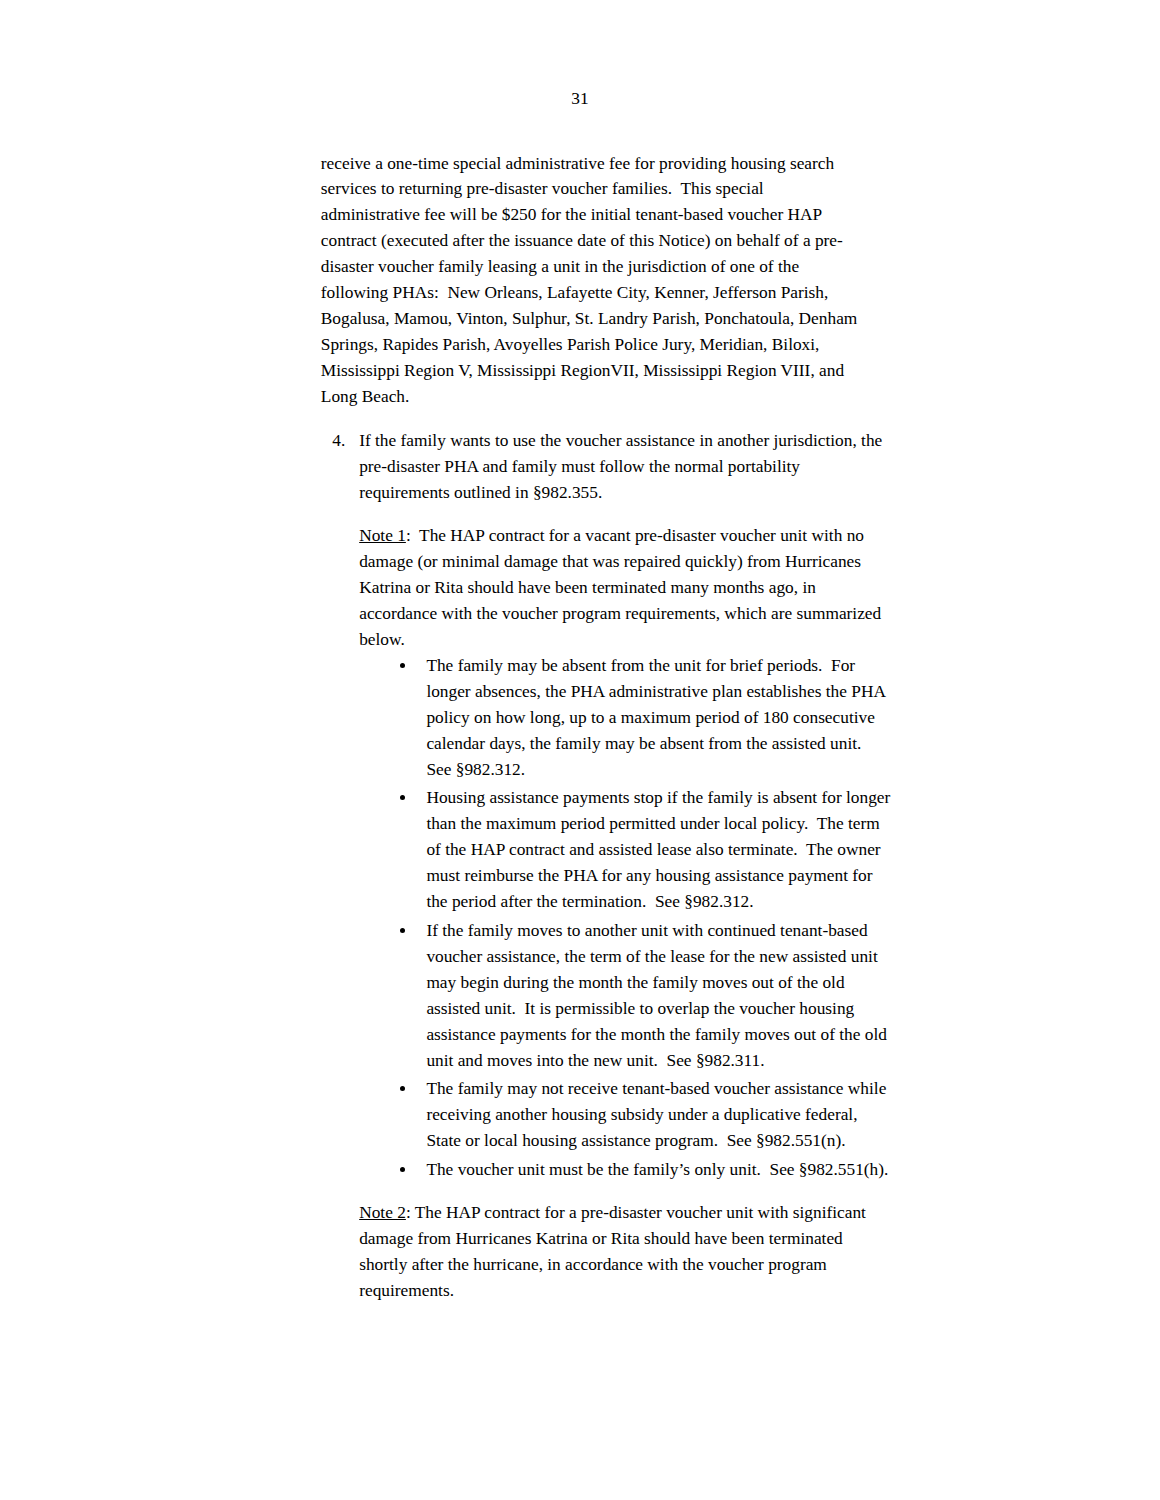31
receive a one-time special administrative fee for providing housing search services to returning pre-disaster voucher families. This special administrative fee will be $250 for the initial tenant-based voucher HAP contract (executed after the issuance date of this Notice) on behalf of a pre-disaster voucher family leasing a unit in the jurisdiction of one of the following PHAs: New Orleans, Lafayette City, Kenner, Jefferson Parish, Bogalusa, Mamou, Vinton, Sulphur, St. Landry Parish, Ponchatoula, Denham Springs, Rapides Parish, Avoyelles Parish Police Jury, Meridian, Biloxi, Mississippi Region V, Mississippi RegionVII, Mississippi Region VIII, and Long Beach.
If the family wants to use the voucher assistance in another jurisdiction, the pre-disaster PHA and family must follow the normal portability requirements outlined in §982.355.
Note 1: The HAP contract for a vacant pre-disaster voucher unit with no damage (or minimal damage that was repaired quickly) from Hurricanes Katrina or Rita should have been terminated many months ago, in accordance with the voucher program requirements, which are summarized below.
The family may be absent from the unit for brief periods. For longer absences, the PHA administrative plan establishes the PHA policy on how long, up to a maximum period of 180 consecutive calendar days, the family may be absent from the assisted unit. See §982.312.
Housing assistance payments stop if the family is absent for longer than the maximum period permitted under local policy. The term of the HAP contract and assisted lease also terminate. The owner must reimburse the PHA for any housing assistance payment for the period after the termination. See §982.312.
If the family moves to another unit with continued tenant-based voucher assistance, the term of the lease for the new assisted unit may begin during the month the family moves out of the old assisted unit. It is permissible to overlap the voucher housing assistance payments for the month the family moves out of the old unit and moves into the new unit. See §982.311.
The family may not receive tenant-based voucher assistance while receiving another housing subsidy under a duplicative federal, State or local housing assistance program. See §982.551(n).
The voucher unit must be the family’s only unit. See §982.551(h).
Note 2: The HAP contract for a pre-disaster voucher unit with significant damage from Hurricanes Katrina or Rita should have been terminated shortly after the hurricane, in accordance with the voucher program requirements.